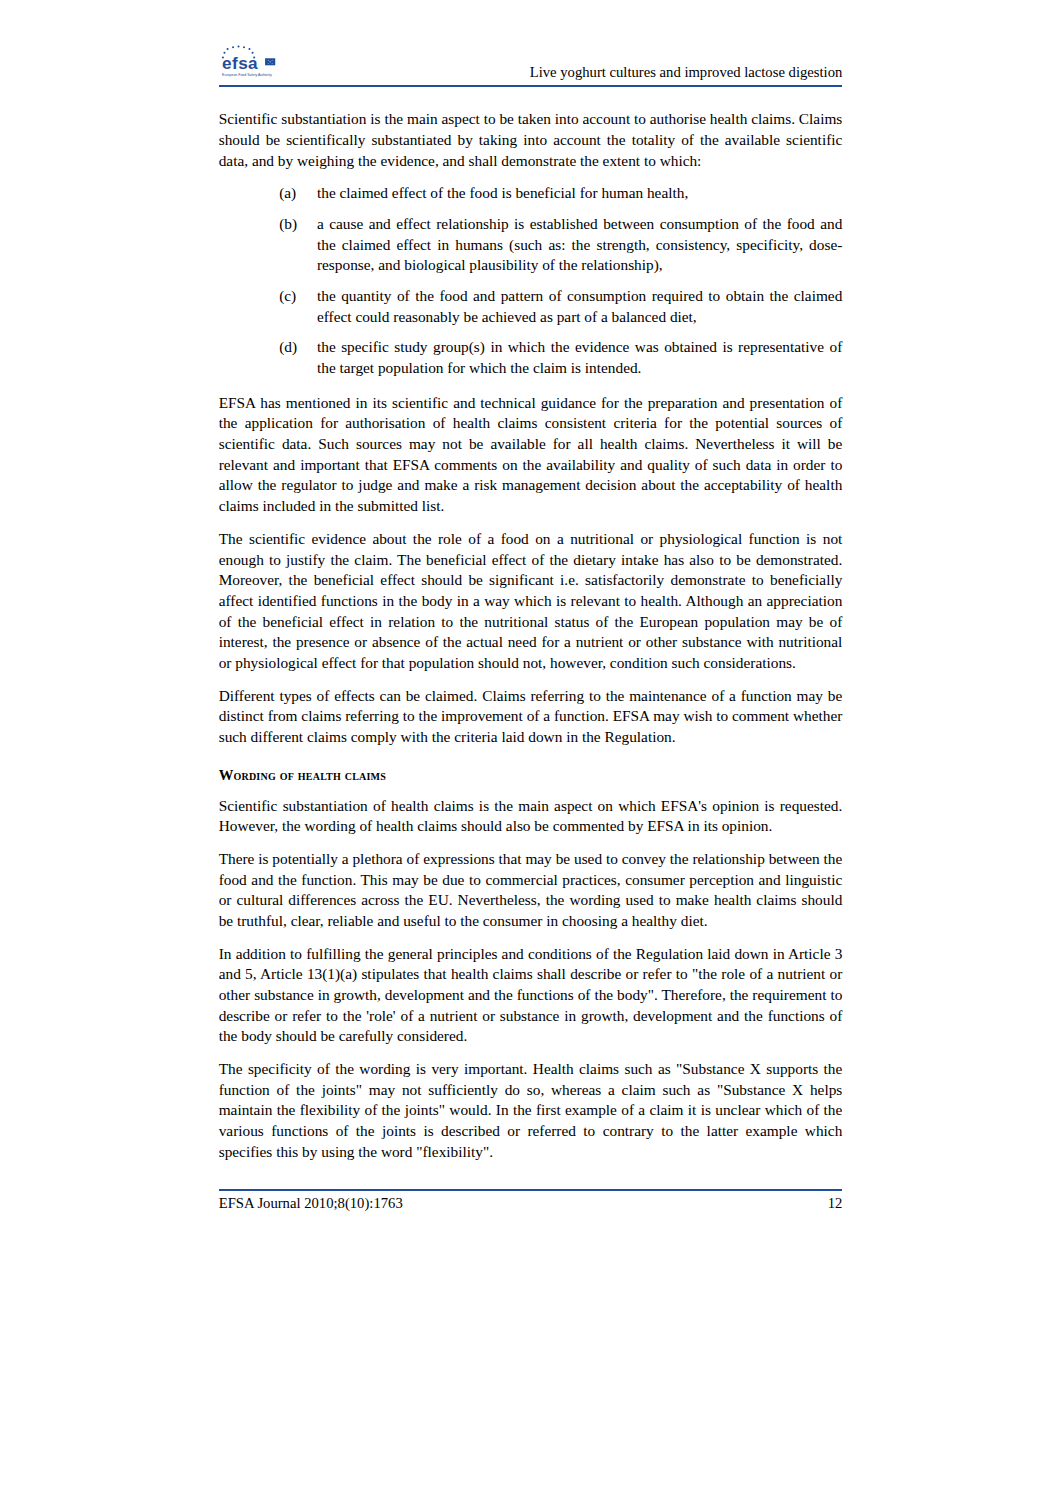efsa European Food Safety Authority
Live yoghurt cultures and improved lactose digestion
Scientific substantiation is the main aspect to be taken into account to authorise health claims. Claims should be scientifically substantiated by taking into account the totality of the available scientific data, and by weighing the evidence, and shall demonstrate the extent to which:
(a) the claimed effect of the food is beneficial for human health,
(b) a cause and effect relationship is established between consumption of the food and the claimed effect in humans (such as: the strength, consistency, specificity, dose-response, and biological plausibility of the relationship),
(c) the quantity of the food and pattern of consumption required to obtain the claimed effect could reasonably be achieved as part of a balanced diet,
(d) the specific study group(s) in which the evidence was obtained is representative of the target population for which the claim is intended.
EFSA has mentioned in its scientific and technical guidance for the preparation and presentation of the application for authorisation of health claims consistent criteria for the potential sources of scientific data. Such sources may not be available for all health claims. Nevertheless it will be relevant and important that EFSA comments on the availability and quality of such data in order to allow the regulator to judge and make a risk management decision about the acceptability of health claims included in the submitted list.
The scientific evidence about the role of a food on a nutritional or physiological function is not enough to justify the claim. The beneficial effect of the dietary intake has also to be demonstrated. Moreover, the beneficial effect should be significant i.e. satisfactorily demonstrate to beneficially affect identified functions in the body in a way which is relevant to health. Although an appreciation of the beneficial effect in relation to the nutritional status of the European population may be of interest, the presence or absence of the actual need for a nutrient or other substance with nutritional or physiological effect for that population should not, however, condition such considerations.
Different types of effects can be claimed. Claims referring to the maintenance of a function may be distinct from claims referring to the improvement of a function. EFSA may wish to comment whether such different claims comply with the criteria laid down in the Regulation.
Wording of health claims
Scientific substantiation of health claims is the main aspect on which EFSA's opinion is requested. However, the wording of health claims should also be commented by EFSA in its opinion.
There is potentially a plethora of expressions that may be used to convey the relationship between the food and the function. This may be due to commercial practices, consumer perception and linguistic or cultural differences across the EU. Nevertheless, the wording used to make health claims should be truthful, clear, reliable and useful to the consumer in choosing a healthy diet.
In addition to fulfilling the general principles and conditions of the Regulation laid down in Article 3 and 5, Article 13(1)(a) stipulates that health claims shall describe or refer to "the role of a nutrient or other substance in growth, development and the functions of the body". Therefore, the requirement to describe or refer to the 'role' of a nutrient or substance in growth, development and the functions of the body should be carefully considered.
The specificity of the wording is very important. Health claims such as "Substance X supports the function of the joints" may not sufficiently do so, whereas a claim such as "Substance X helps maintain the flexibility of the joints" would. In the first example of a claim it is unclear which of the various functions of the joints is described or referred to contrary to the latter example which specifies this by using the word "flexibility".
EFSA Journal 2010;8(10):1763 12